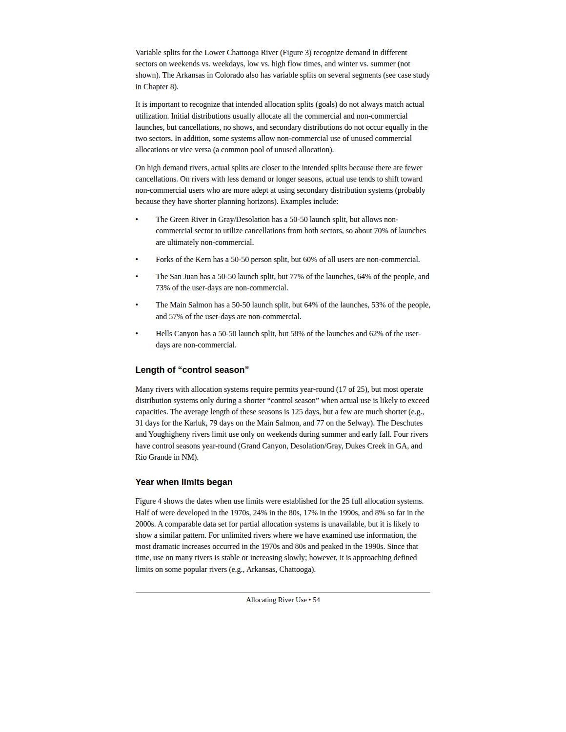Variable splits for the Lower Chattooga River (Figure 3) recognize demand in different sectors on weekends vs. weekdays, low vs. high flow times, and winter vs. summer (not shown). The Arkansas in Colorado also has variable splits on several segments (see case study in Chapter 8).
It is important to recognize that intended allocation splits (goals) do not always match actual utilization. Initial distributions usually allocate all the commercial and non-commercial launches, but cancellations, no shows, and secondary distributions do not occur equally in the two sectors. In addition, some systems allow non-commercial use of unused commercial allocations or vice versa (a common pool of unused allocation).
On high demand rivers, actual splits are closer to the intended splits because there are fewer cancellations. On rivers with less demand or longer seasons, actual use tends to shift toward non-commercial users who are more adept at using secondary distribution systems (probably because they have shorter planning horizons). Examples include:
The Green River in Gray/Desolation has a 50-50 launch split, but allows non-commercial sector to utilize cancellations from both sectors, so about 70% of launches are ultimately non-commercial.
Forks of the Kern has a 50-50 person split, but 60% of all users are non-commercial.
The San Juan has a 50-50 launch split, but 77% of the launches, 64% of the people, and 73% of the user-days are non-commercial.
The Main Salmon has a 50-50 launch split, but 64% of the launches, 53% of the people, and 57% of the user-days are non-commercial.
Hells Canyon has a 50-50 launch split, but 58% of the launches and 62% of the user-days are non-commercial.
Length of “control season”
Many rivers with allocation systems require permits year-round (17 of 25), but most operate distribution systems only during a shorter “control season” when actual use is likely to exceed capacities. The average length of these seasons is 125 days, but a few are much shorter (e.g., 31 days for the Karluk, 79 days on the Main Salmon, and 77 on the Selway). The Deschutes and Youghigheny rivers limit use only on weekends during summer and early fall. Four rivers have control seasons year-round (Grand Canyon, Desolation/Gray, Dukes Creek in GA, and Rio Grande in NM).
Year when limits began
Figure 4 shows the dates when use limits were established for the 25 full allocation systems. Half of were developed in the 1970s, 24% in the 80s, 17% in the 1990s, and 8% so far in the 2000s. A comparable data set for partial allocation systems is unavailable, but it is likely to show a similar pattern. For unlimited rivers where we have examined use information, the most dramatic increases occurred in the 1970s and 80s and peaked in the 1990s. Since that time, use on many rivers is stable or increasing slowly; however, it is approaching defined limits on some popular rivers (e.g., Arkansas, Chattooga).
Allocating River Use • 54